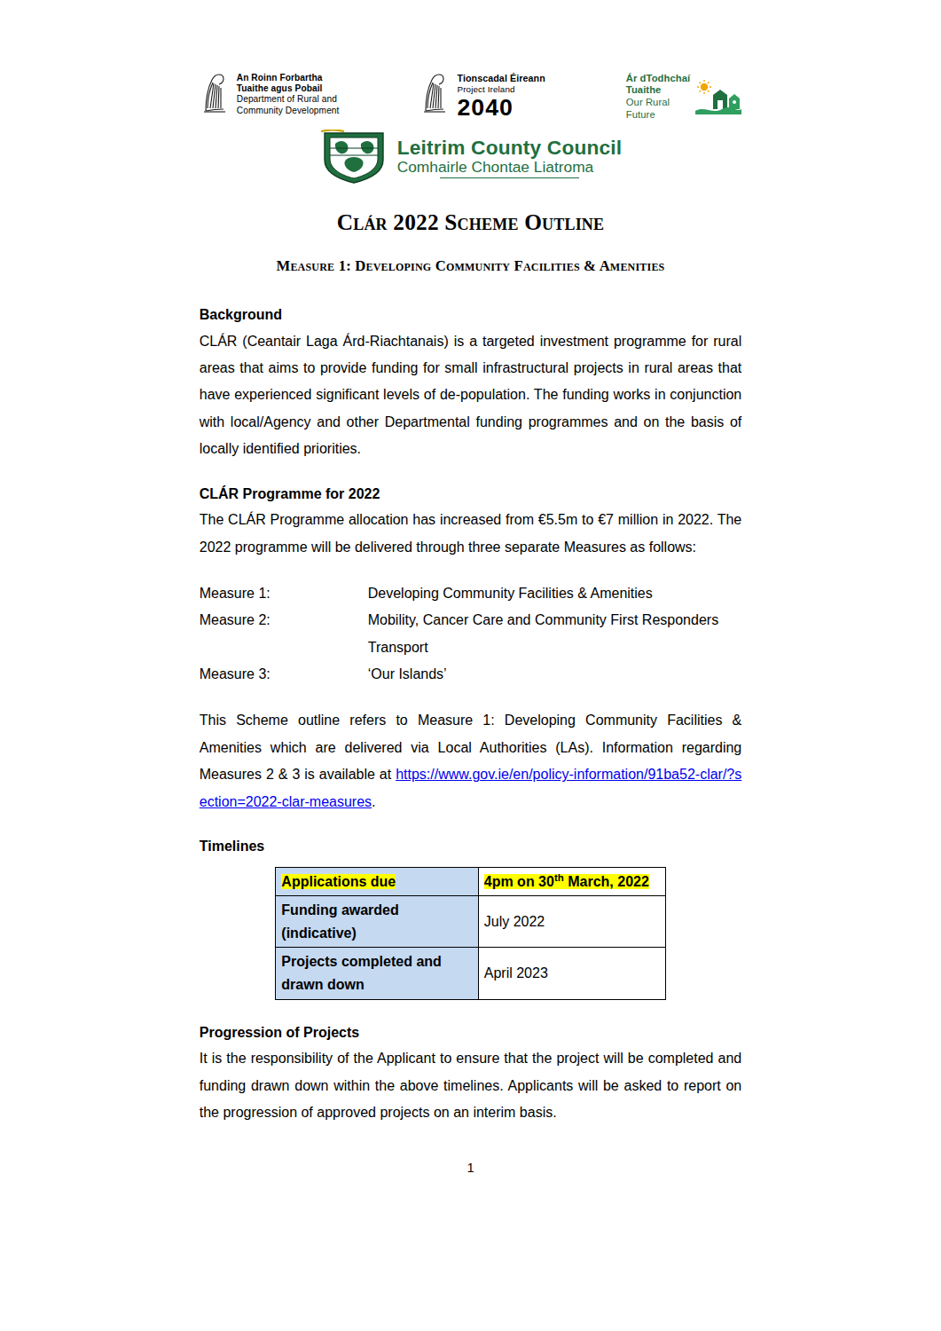An Roinn Forbartha
Tuaithe agus Pobail
Department of Rural and
Community Development
Tionscadal Éireann
Project Ireland
2040
Ár dTodhchaí
Tuaithe
Our Rural
Future
Leitrim County Council
Comhairle Chontae Liatroma
Clár 2022 Scheme Outline
Measure 1: Developing Community Facilities & Amenities
Background
CLÁR (Ceantair Laga Árd-Riachtanais) is a targeted investment programme for rural areas that aims to provide funding for small infrastructural projects in rural areas that have experienced significant levels of de-population. The funding works in conjunction with local/Agency and other Departmental funding programmes and on the basis of locally identified priorities.
CLÁR Programme for 2022
The CLÁR Programme allocation has increased from €5.5m to €7 million in 2022. The 2022 programme will be delivered through three separate Measures as follows:
Measure 1:
Developing Community Facilities & Amenities
Measure 2:
Mobility, Cancer Care and Community First Responders Transport
Measure 3:
‘Our Islands’
This Scheme outline refers to Measure 1: Developing Community Facilities & Amenities which are delivered via Local Authorities (LAs). Information regarding Measures 2 & 3 is available at https://www.gov.ie/en/policy-information/91ba52-clar/?section=2022-clar-measures.
Timelines
| Applications due | 4pm on 30 th March, 2022 |
| Funding awarded (indicative) | July 2022 |
| Projects completed and drawn down | April 2023 |
Progression of Projects
It is the responsibility of the Applicant to ensure that the project will be completed and funding drawn down within the above timelines. Applicants will be asked to report on the progression of approved projects on an interim basis.
1